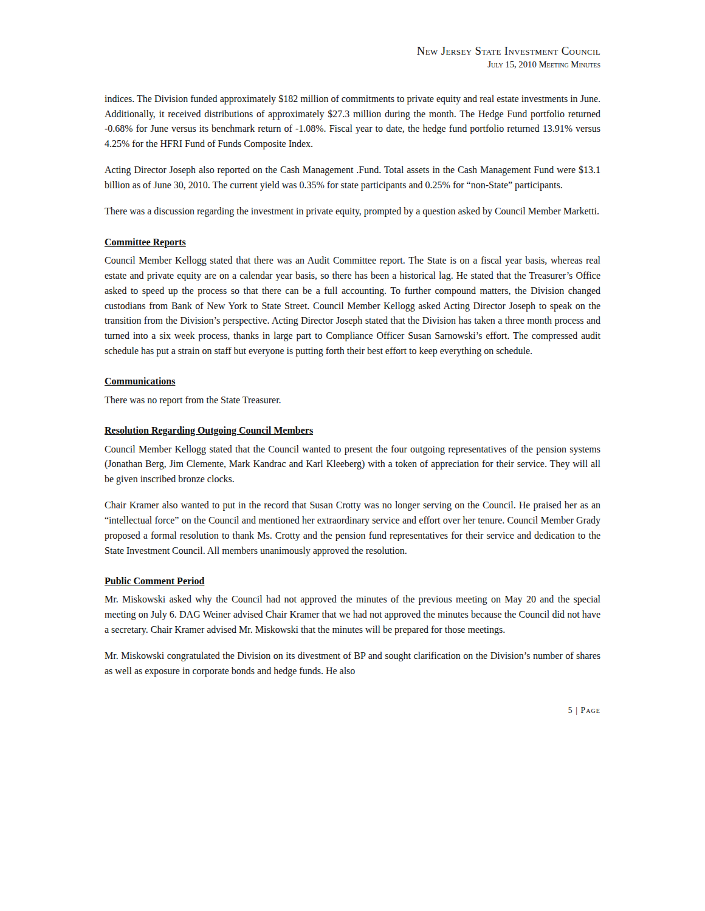New Jersey State Investment Council
July 15, 2010 Meeting Minutes
indices. The Division funded approximately $182 million of commitments to private equity and real estate investments in June. Additionally, it received distributions of approximately $27.3 million during the month. The Hedge Fund portfolio returned -0.68% for June versus its benchmark return of -1.08%. Fiscal year to date, the hedge fund portfolio returned 13.91% versus 4.25% for the HFRI Fund of Funds Composite Index.
Acting Director Joseph also reported on the Cash Management .Fund. Total assets in the Cash Management Fund were $13.1 billion as of June 30, 2010. The current yield was 0.35% for state participants and 0.25% for “non-State” participants.
There was a discussion regarding the investment in private equity, prompted by a question asked by Council Member Marketti.
Committee Reports
Council Member Kellogg stated that there was an Audit Committee report. The State is on a fiscal year basis, whereas real estate and private equity are on a calendar year basis, so there has been a historical lag. He stated that the Treasurer’s Office asked to speed up the process so that there can be a full accounting. To further compound matters, the Division changed custodians from Bank of New York to State Street. Council Member Kellogg asked Acting Director Joseph to speak on the transition from the Division’s perspective. Acting Director Joseph stated that the Division has taken a three month process and turned into a six week process, thanks in large part to Compliance Officer Susan Sarnowski’s effort. The compressed audit schedule has put a strain on staff but everyone is putting forth their best effort to keep everything on schedule.
Communications
There was no report from the State Treasurer.
Resolution Regarding Outgoing Council Members
Council Member Kellogg stated that the Council wanted to present the four outgoing representatives of the pension systems (Jonathan Berg, Jim Clemente, Mark Kandrac and Karl Kleeberg) with a token of appreciation for their service. They will all be given inscribed bronze clocks.
Chair Kramer also wanted to put in the record that Susan Crotty was no longer serving on the Council. He praised her as an “intellectual force” on the Council and mentioned her extraordinary service and effort over her tenure. Council Member Grady proposed a formal resolution to thank Ms. Crotty and the pension fund representatives for their service and dedication to the State Investment Council. All members unanimously approved the resolution.
Public Comment Period
Mr. Miskowski asked why the Council had not approved the minutes of the previous meeting on May 20 and the special meeting on July 6. DAG Weiner advised Chair Kramer that we had not approved the minutes because the Council did not have a secretary. Chair Kramer advised Mr. Miskowski that the minutes will be prepared for those meetings.
Mr. Miskowski congratulated the Division on its divestment of BP and sought clarification on the Division’s number of shares as well as exposure in corporate bonds and hedge funds. He also
5 | Page